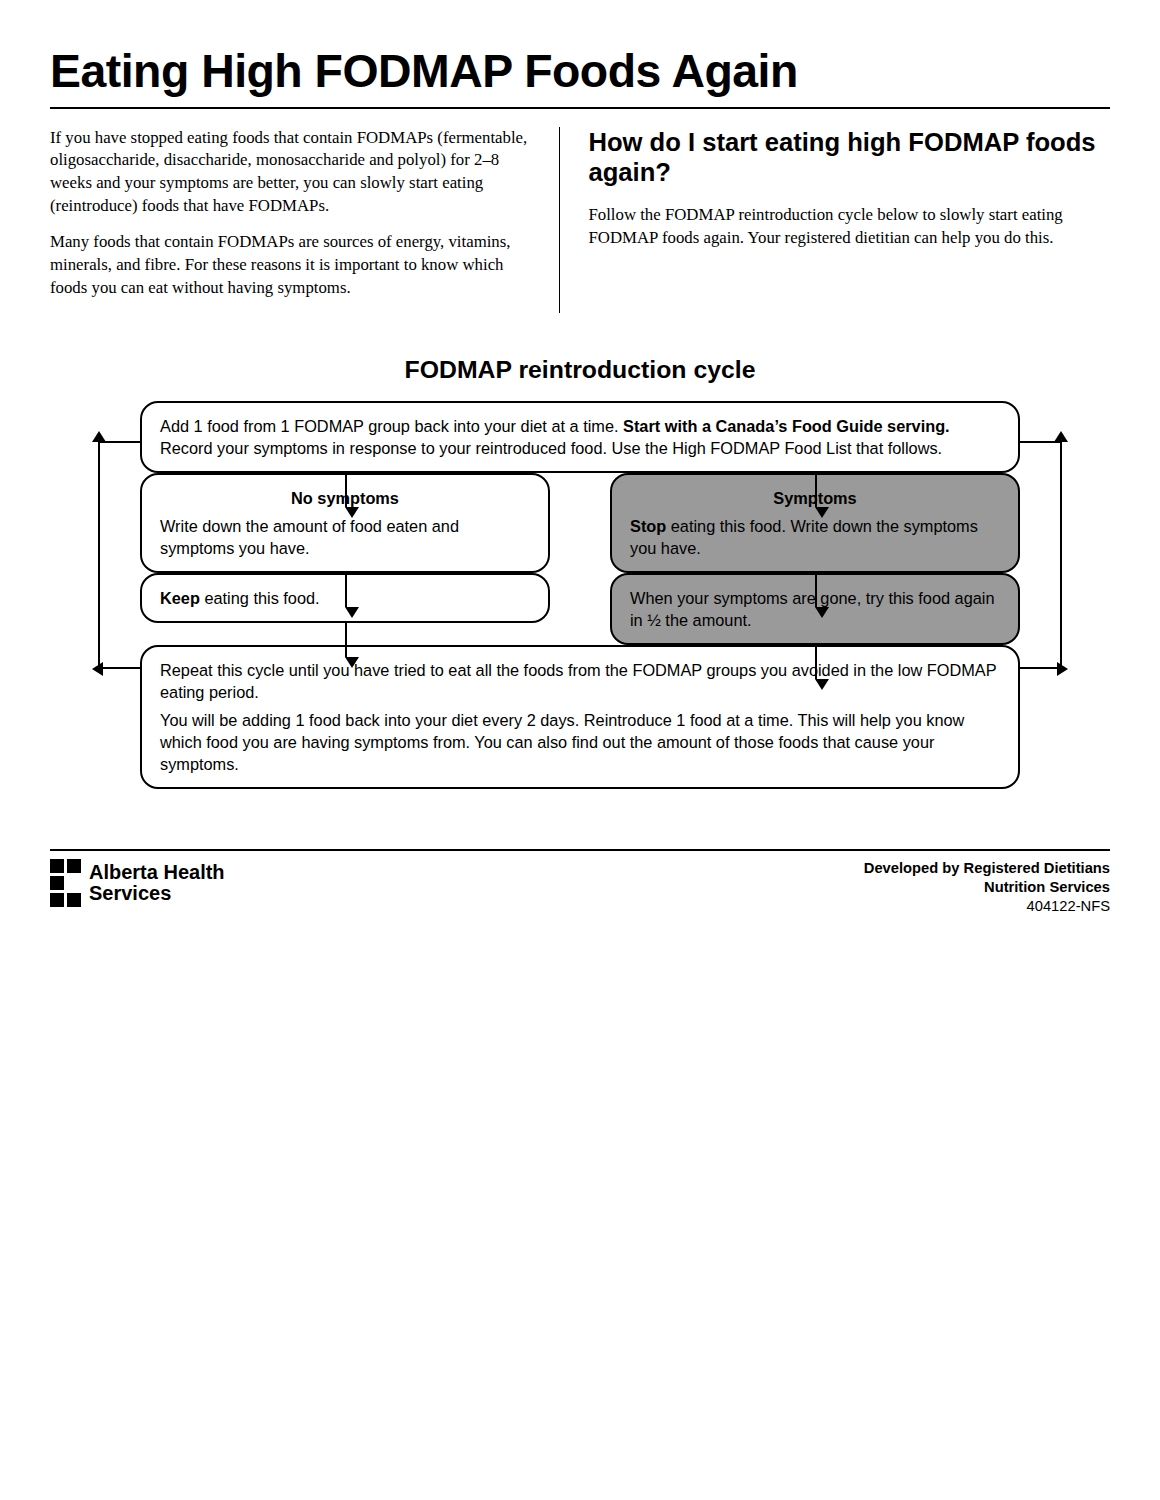Eating High FODMAP Foods Again
If you have stopped eating foods that contain FODMAPs (fermentable, oligosaccharide, disaccharide, monosaccharide and polyol) for 2–8 weeks and your symptoms are better, you can slowly start eating (reintroduce) foods that have FODMAPs.
Many foods that contain FODMAPs are sources of energy, vitamins, minerals, and fibre. For these reasons it is important to know which foods you can eat without having symptoms.
How do I start eating high FODMAP foods again?
Follow the FODMAP reintroduction cycle below to slowly start eating FODMAP foods again. Your registered dietitian can help you do this.
FODMAP reintroduction cycle
Add 1 food from 1 FODMAP group back into your diet at a time. Start with a Canada’s Food Guide serving. Record your symptoms in response to your reintroduced food. Use the High FODMAP Food List that follows.
No symptoms
Write down the amount of food eaten and symptoms you have.
Keep eating this food.
Symptoms
Stop eating this food. Write down the symptoms you have.
When your symptoms are gone, try this food again in ½ the amount.
Repeat this cycle until you have tried to eat all the foods from the FODMAP groups you avoided in the low FODMAP eating period.
You will be adding 1 food back into your diet every 2 days. Reintroduce 1 food at a time. This will help you know which food you are having symptoms from. You can also find out the amount of those foods that cause your symptoms.
Alberta Health
Services
Developed by Registered Dietitians
Nutrition Services
404122-NFS